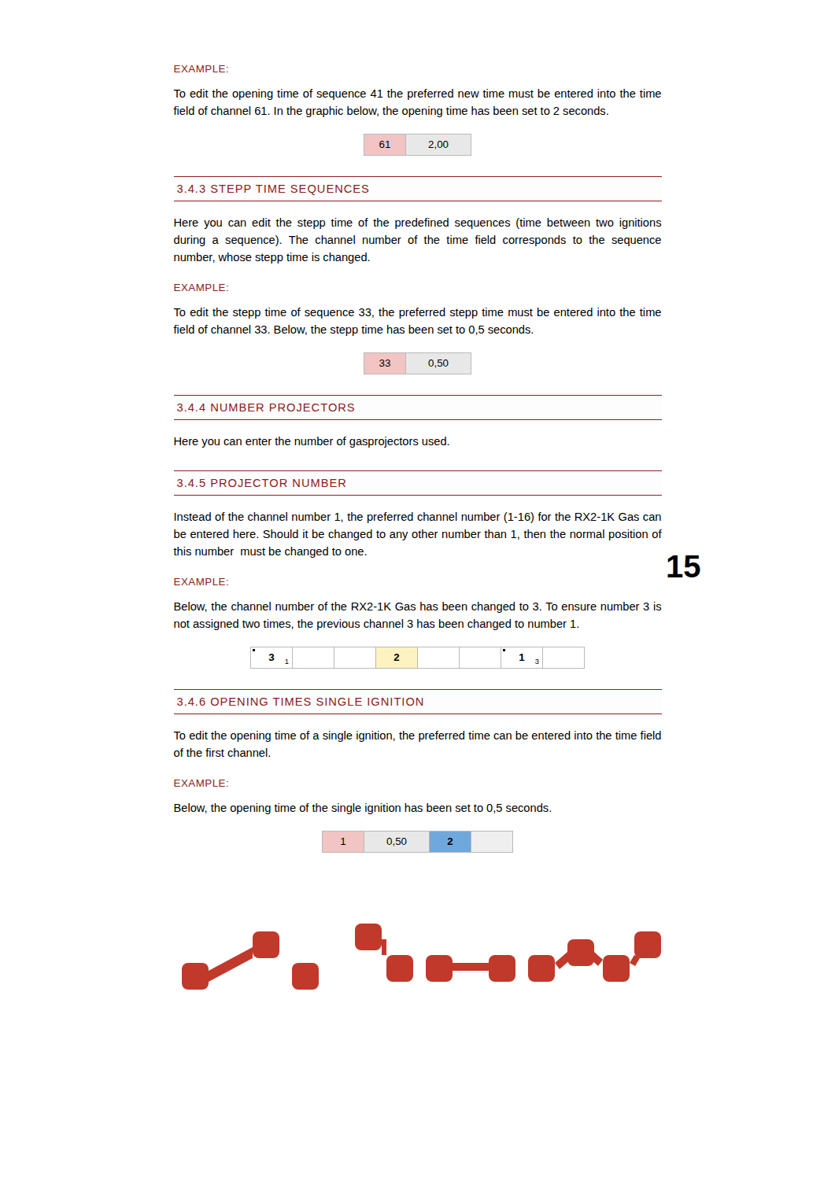15
EXAMPLE:
To edit the opening time of sequence 41 the preferred new time must be entered into the time field of channel 61. In the graphic below, the opening time has been set to 2 seconds.
| 61 | 2,00 |
3.4.3 STEPP TIME SEQUENCES
Here you can edit the stepp time of the predefined sequences (time between two ignitions during a sequence). The channel number of the time field corresponds to the sequence number, whose stepp time is changed.
EXAMPLE:
To edit the stepp time of sequence 33, the preferred stepp time must be entered into the time field of channel 33. Below, the stepp time has been set to 0,5 seconds.
| 33 | 0,50 |
3.4.4 NUMBER PROJECTORS
Here you can enter the number of gasprojectors used.
3.4.5 PROJECTOR NUMBER
Instead of the channel number 1, the preferred channel number (1-16) for the RX2-1K Gas can be entered here. Should it be changed to any other number than 1, then the normal position of this number must be changed to one.
EXAMPLE:
Below, the channel number of the RX2-1K Gas has been changed to 3. To ensure number 3 is not assigned two times, the previous channel 3 has been changed to number 1.
| 3 1 | | | 2 | | | 1 3 | |
3.4.6 OPENING TIMES SINGLE IGNITION
To edit the opening time of a single ignition, the preferred time can be entered into the time field of the first channel.
EXAMPLE:
Below, the opening time of the single ignition has been set to 0,5 seconds.
| 1 | 0,50 | 2 | |